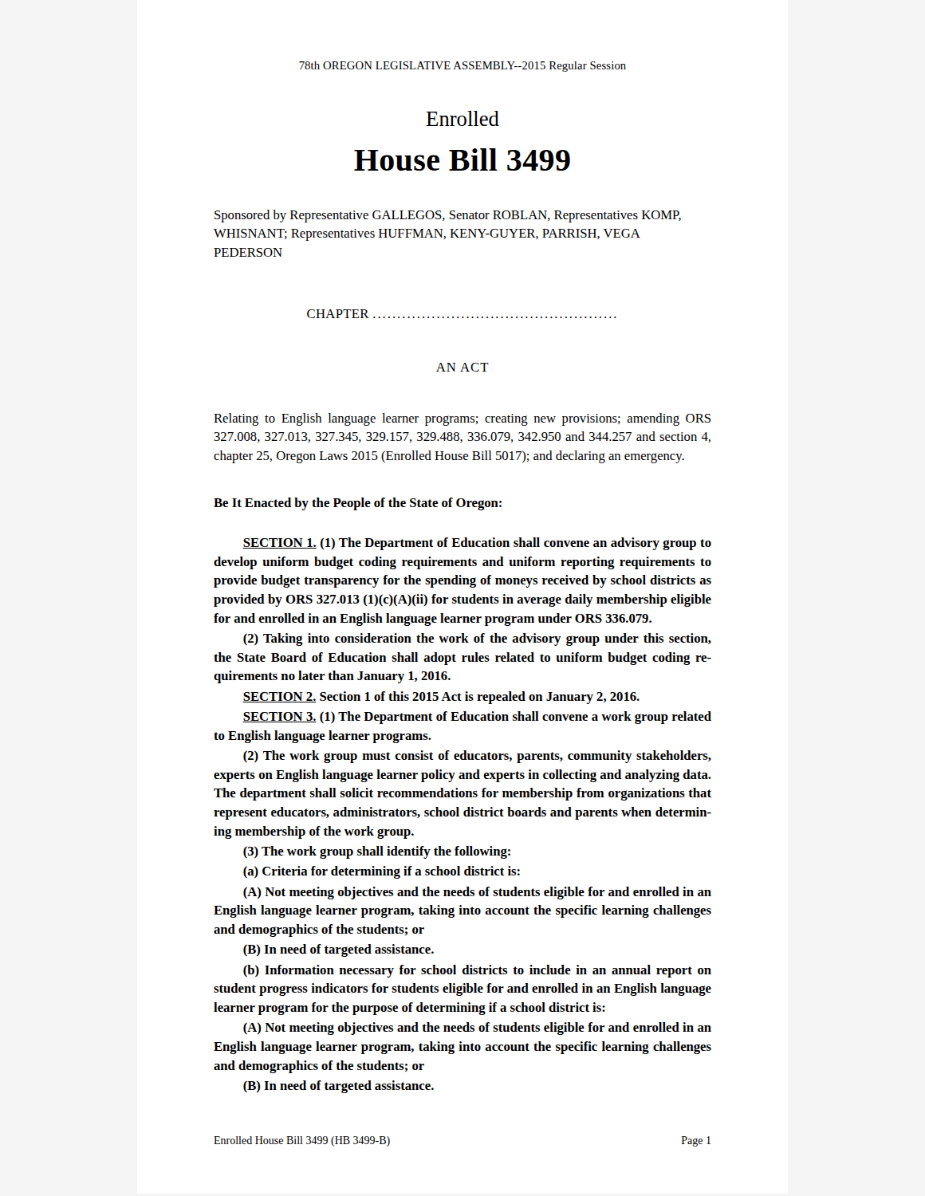78th OREGON LEGISLATIVE ASSEMBLY--2015 Regular Session
Enrolled
House Bill 3499
Sponsored by Representative GALLEGOS, Senator ROBLAN, Representatives KOMP, WHISNANT; Representatives HUFFMAN, KENY-GUYER, PARRISH, VEGA PEDERSON
CHAPTER ..................................................
AN ACT
Relating to English language learner programs; creating new provisions; amending ORS 327.008, 327.013, 327.345, 329.157, 329.488, 336.079, 342.950 and 344.257 and section 4, chapter 25, Oregon Laws 2015 (Enrolled House Bill 5017); and declaring an emergency.
Be It Enacted by the People of the State of Oregon:
SECTION 1. (1) The Department of Education shall convene an advisory group to develop uniform budget coding requirements and uniform reporting requirements to provide budget transparency for the spending of moneys received by school districts as provided by ORS 327.013 (1)(c)(A)(ii) for students in average daily membership eligible for and enrolled in an English language learner program under ORS 336.079.
(2) Taking into consideration the work of the advisory group under this section, the State Board of Education shall adopt rules related to uniform budget coding requirements no later than January 1, 2016.
SECTION 2. Section 1 of this 2015 Act is repealed on January 2, 2016.
SECTION 3. (1) The Department of Education shall convene a work group related to English language learner programs.
(2) The work group must consist of educators, parents, community stakeholders, experts on English language learner policy and experts in collecting and analyzing data. The department shall solicit recommendations for membership from organizations that represent educators, administrators, school district boards and parents when determining membership of the work group.
(3) The work group shall identify the following:
(a) Criteria for determining if a school district is:
(A) Not meeting objectives and the needs of students eligible for and enrolled in an English language learner program, taking into account the specific learning challenges and demographics of the students; or
(B) In need of targeted assistance.
(b) Information necessary for school districts to include in an annual report on student progress indicators for students eligible for and enrolled in an English language learner program for the purpose of determining if a school district is:
(A) Not meeting objectives and the needs of students eligible for and enrolled in an English language learner program, taking into account the specific learning challenges and demographics of the students; or
(B) In need of targeted assistance.
Enrolled House Bill 3499 (HB 3499-B) Page 1